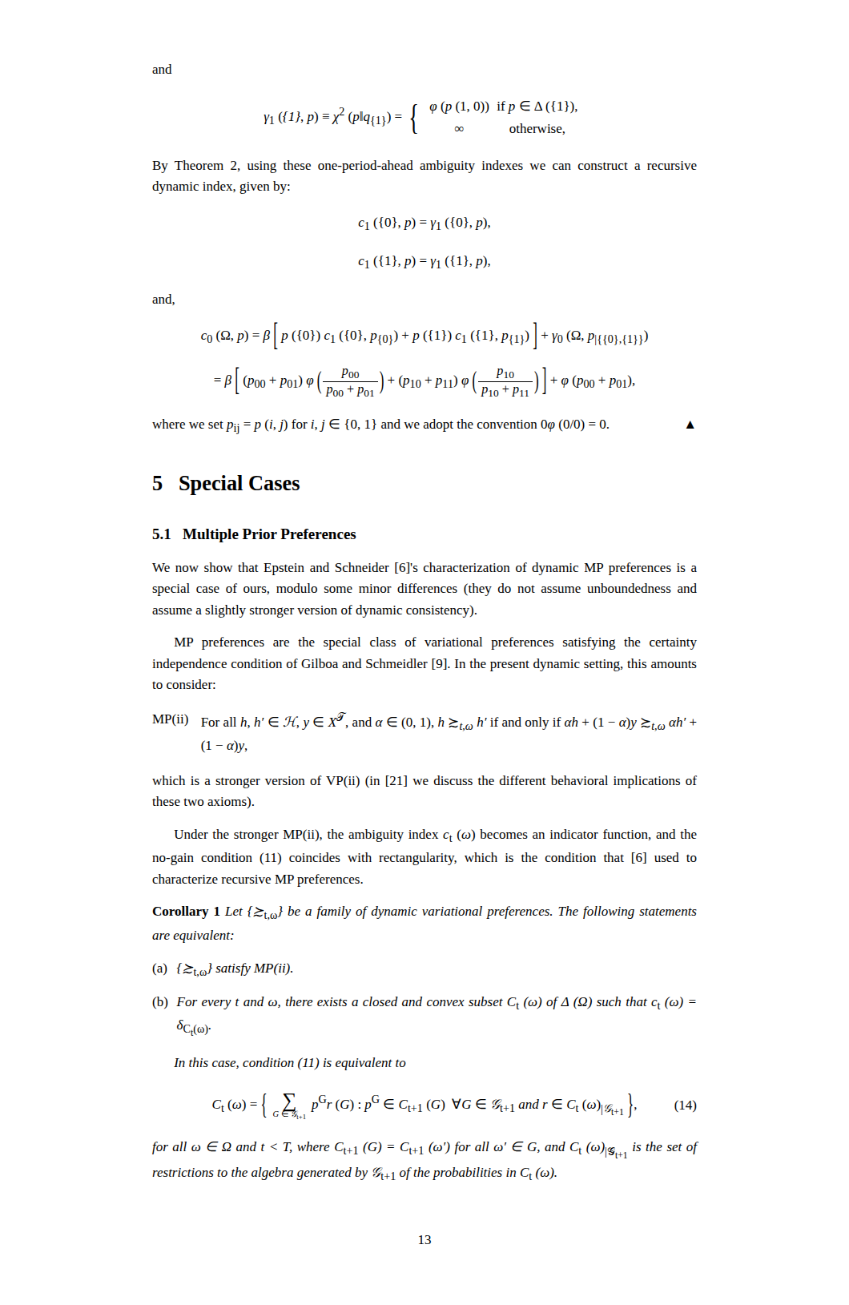and
γ1 ({1}, p) ≡ χ2 (p‖q{1}) = {
| φ ( p (1, 0)) | if p ∈ Δ ({1}), |
| ∞ | otherwise, |
By Theorem 2, using these one-period-ahead ambiguity indexes we can construct a recursive dynamic index, given by:
c1 ({0}, p) = γ1 ({0}, p),
c1 ({1}, p) = γ1 ({1}, p),
and,
c0 (Ω, p) = β [ p ({0}) c1 ({0}, p{0}) + p ({1}) c1 ({1}, p{1}) ] + γ0 (Ω, p|{{0},{1}})
= β [ (p00 + p01) φ (p00 p00 + p01) + (p10 + p11) φ (p10 p10 + p11) ] + φ (p00 + p01),
where we set pij = p (i, j) for i, j ∈ {0, 1} and we adopt the convention 0φ (0/0) = 0. ▲
5 Special Cases
5.1 Multiple Prior Preferences
We now show that Epstein and Schneider [6]'s characterization of dynamic MP preferences is a special case of ours, modulo some minor differences (they do not assume unboundedness and assume a slightly stronger version of dynamic consistency).
MP preferences are the special class of variational preferences satisfying the certainty independence condition of Gilboa and Schmeidler [9]. In the present dynamic setting, this amounts to consider:
MP(ii)
For all h, h′ ∈ ℋ, y ∈ X𝒯, and α ∈ (0, 1), h ≿t,ω h′ if and only if αh + (1 − α)y ≿t,ω αh′ + (1 − α)y,
which is a stronger version of VP(ii) (in [21] we discuss the different behavioral implications of these two axioms).
Under the stronger MP(ii), the ambiguity index ct (ω) becomes an indicator function, and the no-gain condition (11) coincides with rectangularity, which is the condition that [6] used to characterize recursive MP preferences.
Corollary 1 Let {≿t,ω} be a family of dynamic variational preferences. The following statements are equivalent:
(a) {≿t,ω} satisfy MP(ii).
(b) For every t and ω, there exists a closed and convex subset Ct (ω) of Δ (Ω) such that ct (ω) = δCt(ω).
In this case, condition (11) is equivalent to
Ct (ω) = { ∑G ∈ 𝒢t+1 pGr (G) : pG ∈ Ct+1 (G) ∀G ∈ 𝒢t+1 and r ∈ Ct (ω)|𝒢t+1 }, (14)
for all ω ∈ Ω and t < T, where Ct+1 (G) = Ct+1 (ω′) for all ω′ ∈ G, and Ct (ω)|𝒢t+1 is the set of restrictions to the algebra generated by 𝒢t+1 of the probabilities in Ct (ω).
13